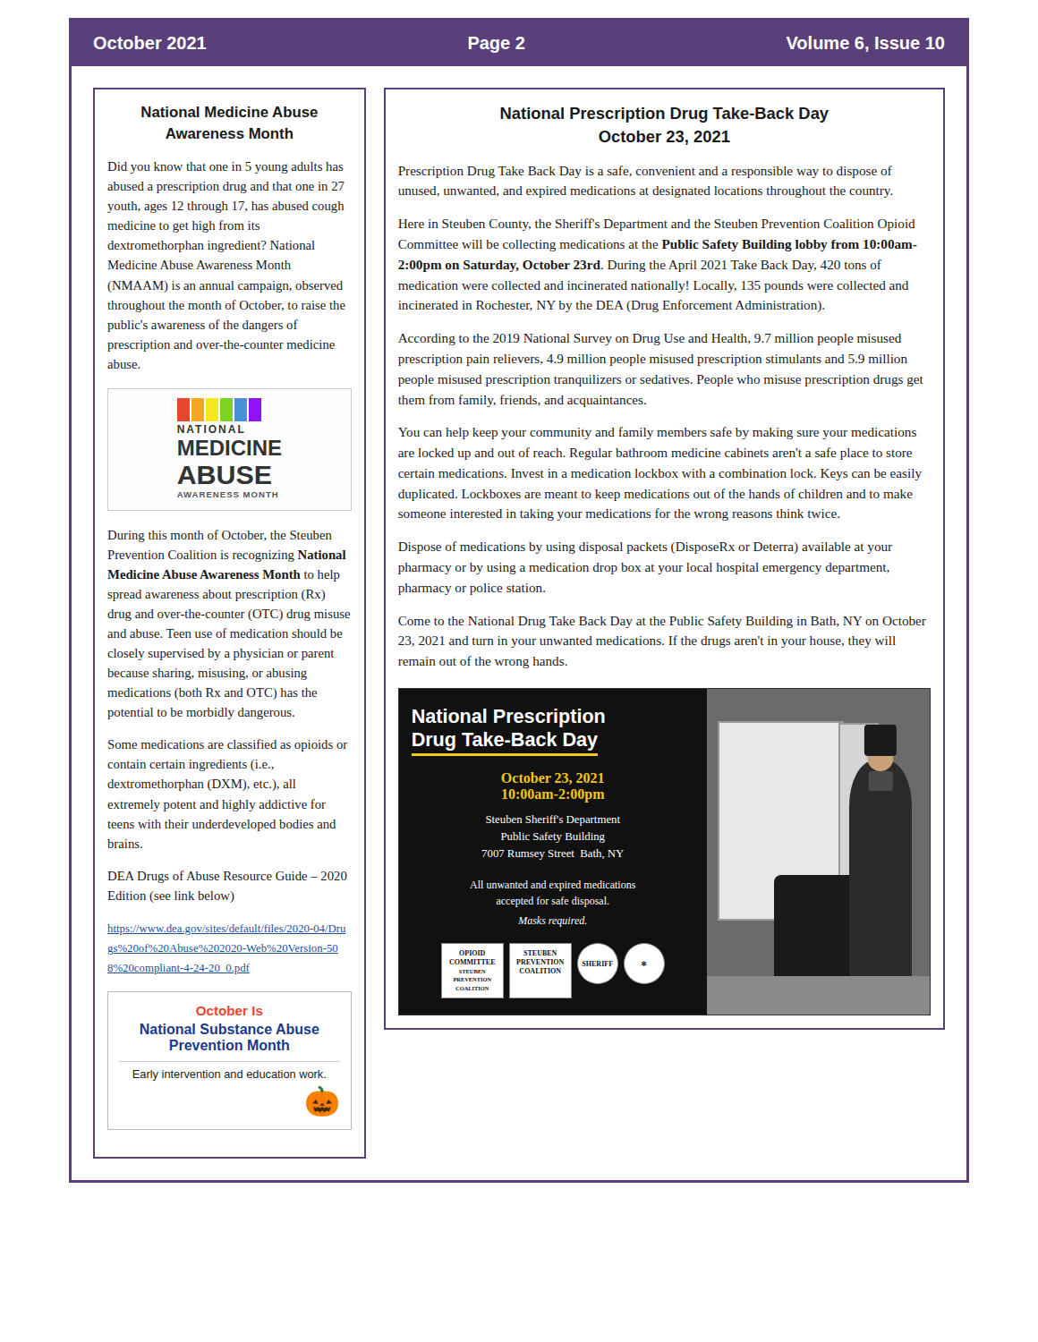October 2021
Page 2
Volume 6, Issue 10
National Medicine Abuse
Awareness Month
Did you know that one in 5 young adults has abused a prescription drug and that one in 27 youth, ages 12 through 17, has abused cough medicine to get high from its dextromethorphan ingredient? National Medicine Abuse Awareness Month (NMAAM) is an annual campaign, observed throughout the month of October, to raise the public's awareness of the dangers of prescription and over-the-counter medicine abuse.
NATIONAL
MEDICINE
ABUSE
AWARENESS MONTH
During this month of October, the Steuben Prevention Coalition is recognizing National Medicine Abuse Awareness Month to help spread awareness about prescription (Rx) drug and over-the-counter (OTC) drug misuse and abuse. Teen use of medication should be closely supervised by a physician or parent because sharing, misusing, or abusing medications (both Rx and OTC) has the potential to be morbidly dangerous.
Some medications are classified as opioids or contain certain ingredients (i.e., dextromethorphan (DXM), etc.), all extremely potent and highly addictive for teens with their underdeveloped bodies and brains.
DEA Drugs of Abuse Resource Guide – 2020 Edition (see link below)
https://www.dea.gov/sites/default/files/2020-04/Drugs%20of%20Abuse%202020-Web%20Version-508%20compliant-4-24-20_0.pdf
October Is
National Substance Abuse
Prevention Month
Early intervention and education work.
🎃
National Prescription Drug Take-Back Day
October 23, 2021
Prescription Drug Take Back Day is a safe, convenient and a responsible way to dispose of unused, unwanted, and expired medications at designated locations throughout the country.
Here in Steuben County, the Sheriff's Department and the Steuben Prevention Coalition Opioid Committee will be collecting medications at the Public Safety Building lobby from 10:00am-2:00pm on Saturday, October 23rd. During the April 2021 Take Back Day, 420 tons of medication were collected and incinerated nationally! Locally, 135 pounds were collected and incinerated in Rochester, NY by the DEA (Drug Enforcement Administration).
According to the 2019 National Survey on Drug Use and Health, 9.7 million people misused prescription pain relievers, 4.9 million people misused prescription stimulants and 5.9 million people misused prescription tranquilizers or sedatives. People who misuse prescription drugs get them from family, friends, and acquaintances.
You can help keep your community and family members safe by making sure your medications are locked up and out of reach. Regular bathroom medicine cabinets aren't a safe place to store certain medications. Invest in a medication lockbox with a combination lock. Keys can be easily duplicated. Lockboxes are meant to keep medications out of the hands of children and to make someone interested in taking your medications for the wrong reasons think twice.
Dispose of medications by using disposal packets (DisposeRx or Deterra) available at your pharmacy or by using a medication drop box at your local hospital emergency department, pharmacy or police station.
Come to the National Drug Take Back Day at the Public Safety Building in Bath, NY on October 23, 2021 and turn in your unwanted medications. If the drugs aren't in your house, they will remain out of the wrong hands.
National Prescription
Drug Take-Back Day
October 23, 2021
10:00am-2:00pm
Steuben Sheriff's Department
Public Safety Building
7007 Rumsey Street Bath, NY
All unwanted and expired medications
accepted for safe disposal. Masks required.
OPIOID
COMMITTEE
STEUBEN PREVENTION COALITION
STEUBEN
PREVENTION
COALITION
SHERIFF
⚛